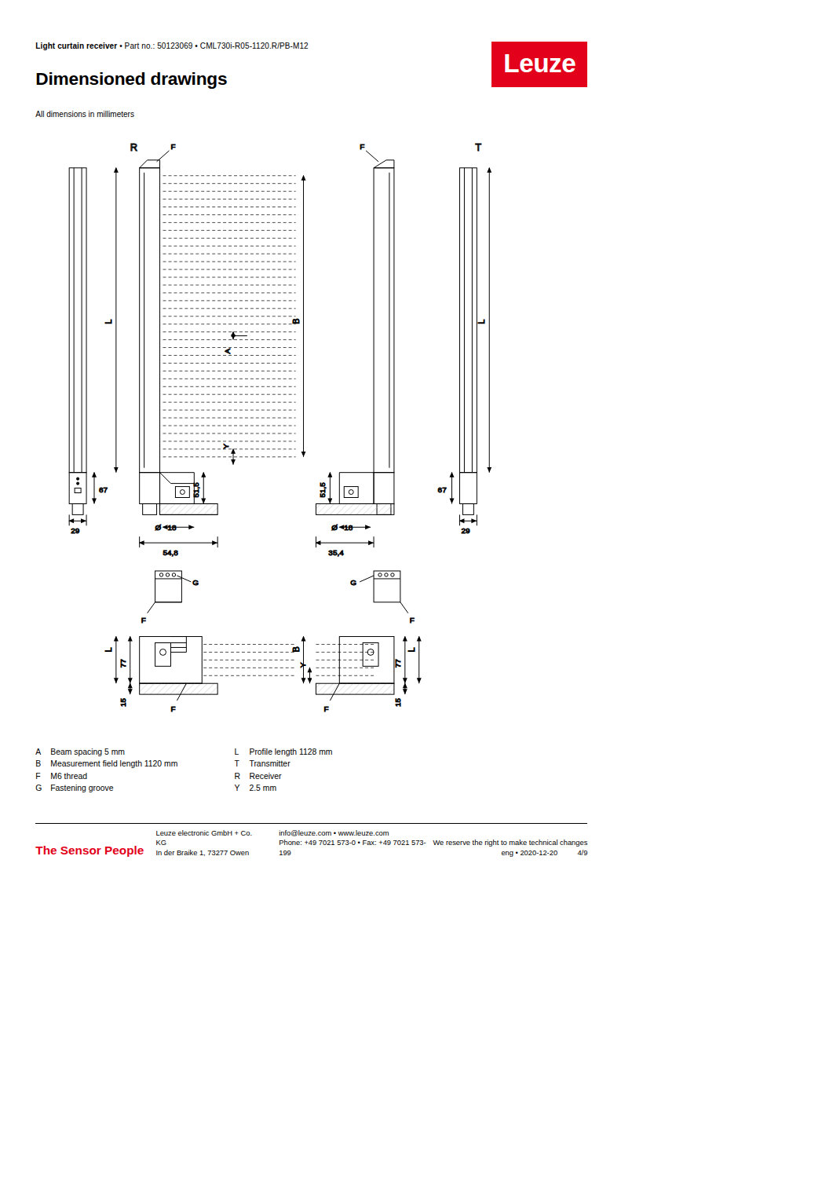Light curtain receiver • Part no.: 50123069 • CML730i-R05-1120.R/PB-M12
Dimensioned drawings
All dimensions in millimeters
Leuze
R T 67 29 F B A Y 51,5 Ø 18 54,8 F 51,5 Ø 18 35,4 L L 67 29 G F G F B Y 77 L 15 77 L 15 F F
A
Beam spacing 5 mm
L
Profile length 1128 mm
B
Measurement field length 1120 mm
T
Transmitter
F
M6 thread
R
Receiver
G
Fastening groove
Y
2.5 mm
The Sensor People
Leuze electronic GmbH + Co. KG
In der Braike 1, 73277 Owen
info@leuze.com • www.leuze.com
Phone: +49 7021 573-0 • Fax: +49 7021 573-199
We reserve the right to make technical changes
eng • 2020-12-20 4/9